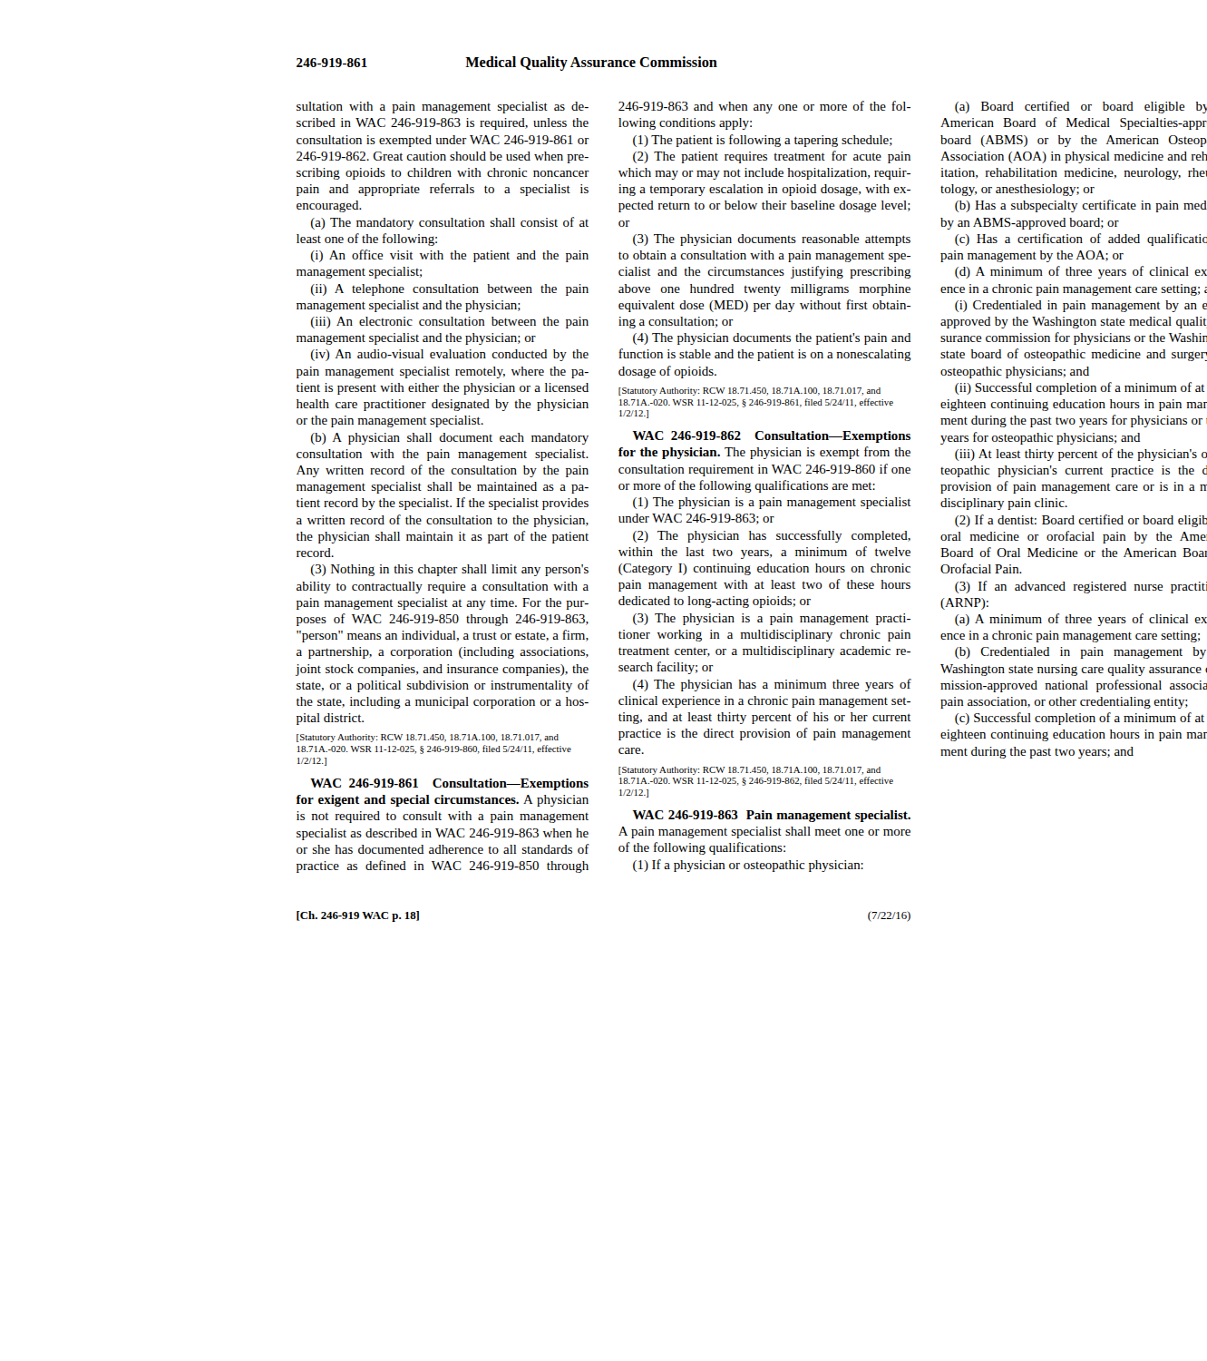246-919-861
Medical Quality Assurance Commission
sultation with a pain management specialist as described in WAC 246-919-863 is required, unless the consultation is exempted under WAC 246-919-861 or 246-919-862. Great caution should be used when prescribing opioids to children with chronic noncancer pain and appropriate referrals to a specialist is encouraged.
(a) The mandatory consultation shall consist of at least one of the following:
(i) An office visit with the patient and the pain management specialist;
(ii) A telephone consultation between the pain management specialist and the physician;
(iii) An electronic consultation between the pain management specialist and the physician; or
(iv) An audio-visual evaluation conducted by the pain management specialist remotely, where the patient is present with either the physician or a licensed health care practitioner designated by the physician or the pain management specialist.
(b) A physician shall document each mandatory consultation with the pain management specialist. Any written record of the consultation by the pain management specialist shall be maintained as a patient record by the specialist. If the specialist provides a written record of the consultation to the physician, the physician shall maintain it as part of the patient record.
(3) Nothing in this chapter shall limit any person's ability to contractually require a consultation with a pain management specialist at any time. For the purposes of WAC 246-919-850 through 246-919-863, "person" means an individual, a trust or estate, a firm, a partnership, a corporation (including associations, joint stock companies, and insurance companies), the state, or a political subdivision or instrumentality of the state, including a municipal corporation or a hospital district.
[Statutory Authority: RCW 18.71.450, 18.71A.100, 18.71.017, and 18.71A.-020. WSR 11-12-025, § 246-919-860, filed 5/24/11, effective 1/2/12.]
WAC 246-919-861 Consultation—Exemptions for exigent and special circumstances. A physician is not required to consult with a pain management specialist as described in WAC 246-919-863 when he or she has documented adherence to all standards of practice as defined in WAC 246-919-850 through 246-919-863 and when any one or more of the following conditions apply:
(1) The patient is following a tapering schedule;
(2) The patient requires treatment for acute pain which may or may not include hospitalization, requiring a temporary escalation in opioid dosage, with expected return to or below their baseline dosage level; or
(3) The physician documents reasonable attempts to obtain a consultation with a pain management specialist and the circumstances justifying prescribing above one hundred twenty milligrams morphine equivalent dose (MED) per day without first obtaining a consultation; or
(4) The physician documents the patient's pain and function is stable and the patient is on a nonescalating dosage of opioids.
[Statutory Authority: RCW 18.71.450, 18.71A.100, 18.71.017, and 18.71A.-020. WSR 11-12-025, § 246-919-861, filed 5/24/11, effective 1/2/12.]
WAC 246-919-862 Consultation—Exemptions for the physician. The physician is exempt from the consultation requirement in WAC 246-919-860 if one or more of the following qualifications are met:
(1) The physician is a pain management specialist under WAC 246-919-863; or
(2) The physician has successfully completed, within the last two years, a minimum of twelve (Category I) continuing education hours on chronic pain management with at least two of these hours dedicated to long-acting opioids; or
(3) The physician is a pain management practitioner working in a multidisciplinary chronic pain treatment center, or a multidisciplinary academic research facility; or
(4) The physician has a minimum three years of clinical experience in a chronic pain management setting, and at least thirty percent of his or her current practice is the direct provision of pain management care.
[Statutory Authority: RCW 18.71.450, 18.71A.100, 18.71.017, and 18.71A.-020. WSR 11-12-025, § 246-919-862, filed 5/24/11, effective 1/2/12.]
WAC 246-919-863 Pain management specialist. A pain management specialist shall meet one or more of the following qualifications:
(1) If a physician or osteopathic physician:
(a) Board certified or board eligible by an American Board of Medical Specialties-approved board (ABMS) or by the American Osteopathic Association (AOA) in physical medicine and rehabilitation, rehabilitation medicine, neurology, rheumatology, or anesthesiology; or
(b) Has a subspecialty certificate in pain medicine by an ABMS-approved board; or
(c) Has a certification of added qualification in pain management by the AOA; or
(d) A minimum of three years of clinical experience in a chronic pain management care setting; and
(i) Credentialed in pain management by an entity approved by the Washington state medical quality assurance commission for physicians or the Washington state board of osteopathic medicine and surgery for osteopathic physicians; and
(ii) Successful completion of a minimum of at least eighteen continuing education hours in pain management during the past two years for physicians or three years for osteopathic physicians; and
(iii) At least thirty percent of the physician's or osteopathic physician's current practice is the direct provision of pain management care or is in a multidisciplinary pain clinic.
(2) If a dentist: Board certified or board eligible in oral medicine or orofacial pain by the American Board of Oral Medicine or the American Board of Orofacial Pain.
(3) If an advanced registered nurse practitioner (ARNP):
(a) A minimum of three years of clinical experience in a chronic pain management care setting;
(b) Credentialed in pain management by the Washington state nursing care quality assurance commission-approved national professional association, pain association, or other credentialing entity;
(c) Successful completion of a minimum of at least eighteen continuing education hours in pain management during the past two years; and
[Ch. 246-919 WAC p. 18]
(7/22/16)